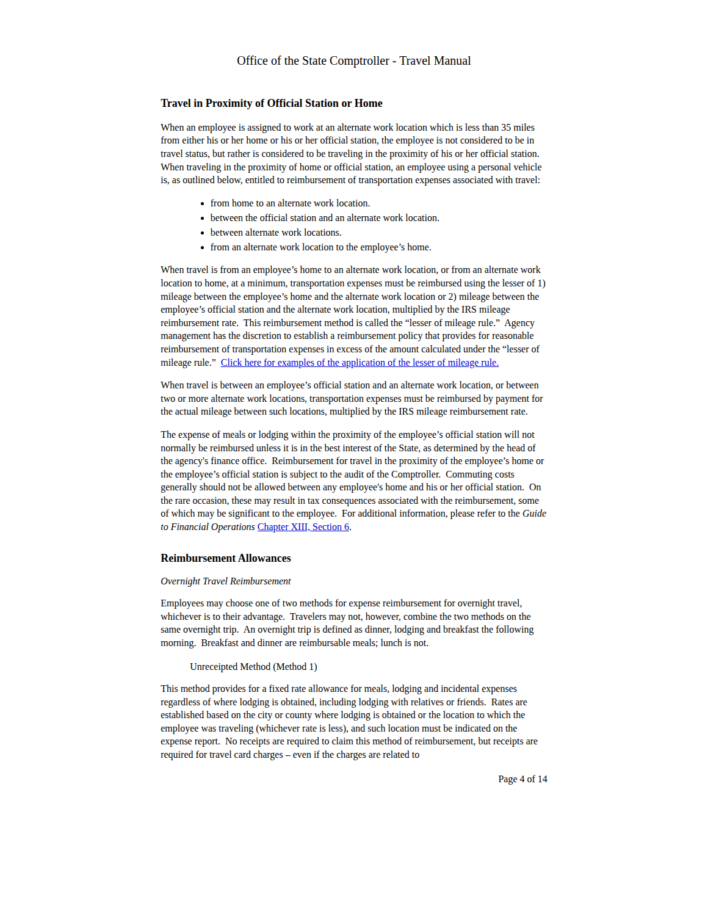Office of the State Comptroller - Travel Manual
Travel in Proximity of Official Station or Home
When an employee is assigned to work at an alternate work location which is less than 35 miles from either his or her home or his or her official station, the employee is not considered to be in travel status, but rather is considered to be traveling in the proximity of his or her official station. When traveling in the proximity of home or official station, an employee using a personal vehicle is, as outlined below, entitled to reimbursement of transportation expenses associated with travel:
from home to an alternate work location.
between the official station and an alternate work location.
between alternate work locations.
from an alternate work location to the employee’s home.
When travel is from an employee’s home to an alternate work location, or from an alternate work location to home, at a minimum, transportation expenses must be reimbursed using the lesser of 1) mileage between the employee’s home and the alternate work location or 2) mileage between the employee’s official station and the alternate work location, multiplied by the IRS mileage reimbursement rate. This reimbursement method is called the “lesser of mileage rule.” Agency management has the discretion to establish a reimbursement policy that provides for reasonable reimbursement of transportation expenses in excess of the amount calculated under the “lesser of mileage rule.” Click here for examples of the application of the lesser of mileage rule.
When travel is between an employee’s official station and an alternate work location, or between two or more alternate work locations, transportation expenses must be reimbursed by payment for the actual mileage between such locations, multiplied by the IRS mileage reimbursement rate.
The expense of meals or lodging within the proximity of the employee’s official station will not normally be reimbursed unless it is in the best interest of the State, as determined by the head of the agency's finance office. Reimbursement for travel in the proximity of the employee’s home or the employee’s official station is subject to the audit of the Comptroller. Commuting costs generally should not be allowed between any employee's home and his or her official station. On the rare occasion, these may result in tax consequences associated with the reimbursement, some of which may be significant to the employee. For additional information, please refer to the Guide to Financial Operations Chapter XIII, Section 6.
Reimbursement Allowances
Overnight Travel Reimbursement
Employees may choose one of two methods for expense reimbursement for overnight travel, whichever is to their advantage. Travelers may not, however, combine the two methods on the same overnight trip. An overnight trip is defined as dinner, lodging and breakfast the following morning. Breakfast and dinner are reimbursable meals; lunch is not.
Unreceipted Method (Method 1)
This method provides for a fixed rate allowance for meals, lodging and incidental expenses regardless of where lodging is obtained, including lodging with relatives or friends. Rates are established based on the city or county where lodging is obtained or the location to which the employee was traveling (whichever rate is less), and such location must be indicated on the expense report. No receipts are required to claim this method of reimbursement, but receipts are required for travel card charges – even if the charges are related to
Page 4 of 14